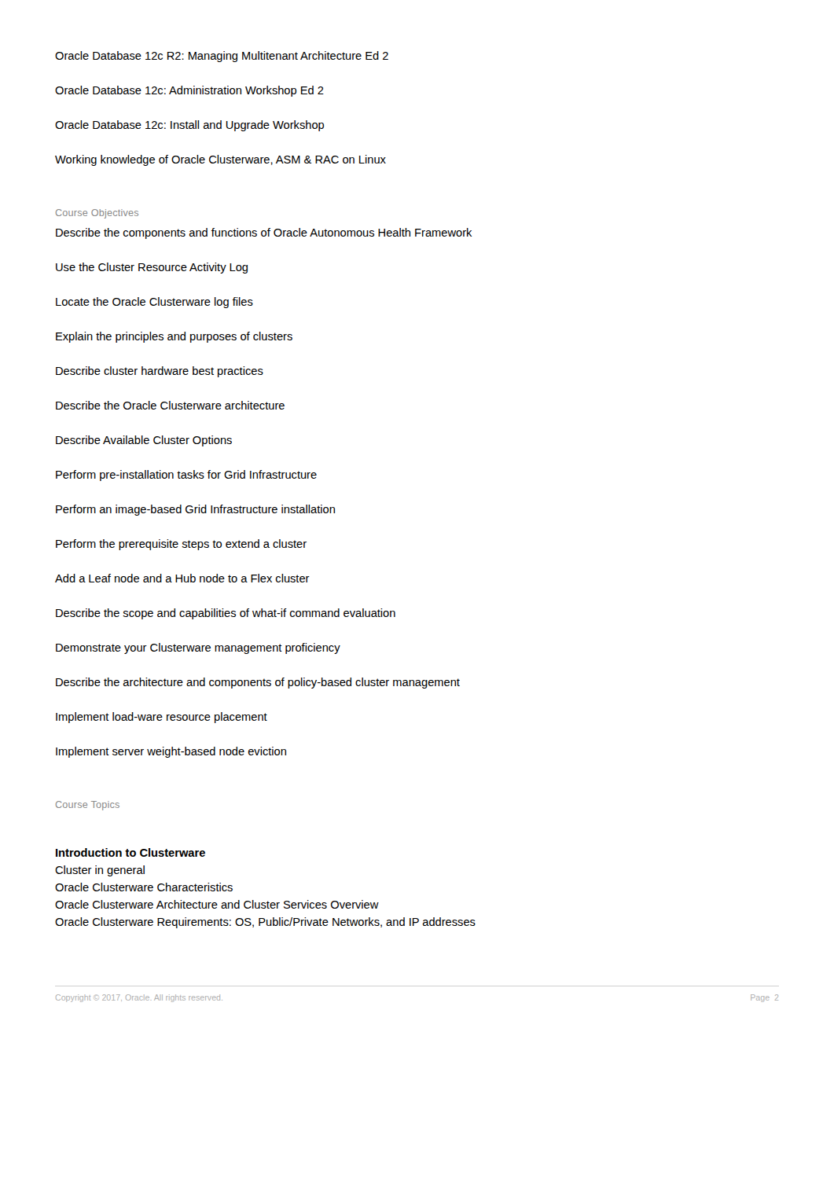Oracle Database 12c R2: Managing Multitenant Architecture Ed 2
Oracle Database 12c: Administration Workshop Ed 2
Oracle Database 12c: Install and Upgrade Workshop
Working knowledge of Oracle Clusterware, ASM & RAC on Linux
Course Objectives
Describe the components and functions of Oracle Autonomous Health Framework
Use the Cluster Resource Activity Log
Locate the Oracle Clusterware log files
Explain the principles and purposes of clusters
Describe cluster hardware best practices
Describe the Oracle Clusterware architecture
Describe Available Cluster Options
Perform pre-installation tasks for Grid Infrastructure
Perform an image-based Grid Infrastructure installation
Perform the prerequisite steps to extend a cluster
Add a Leaf node and a Hub node to a Flex cluster
Describe the scope and capabilities of what-if command evaluation
Demonstrate your Clusterware management proficiency
Describe the architecture and components of policy-based cluster management
Implement load-ware resource placement
Implement server weight-based node eviction
Course Topics
Introduction to Clusterware
Cluster in general
Oracle Clusterware Characteristics
Oracle Clusterware Architecture and Cluster Services Overview
Oracle Clusterware Requirements: OS, Public/Private Networks, and IP addresses
Copyright © 2017, Oracle. All rights reserved. Page 2